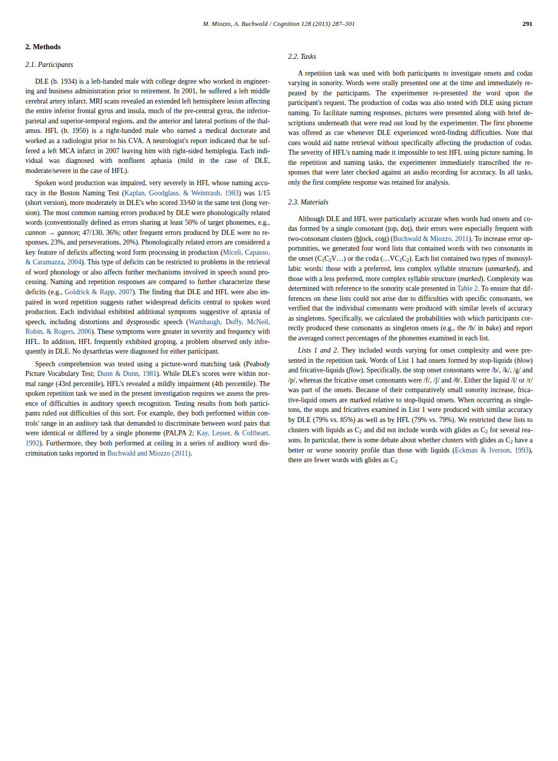M. Miozzo, A. Buchwald / Cognition 128 (2013) 287–301 291
2. Methods
2.1. Participants
DLE (b. 1934) is a left-handed male with college degree who worked in engineering and business administration prior to retirement. In 2001, he suffered a left middle cerebral artery infarct. MRI scans revealed an extended left hemisphere lesion affecting the entire inferior frontal gyrus and insula, much of the pre-central gyrus, the inferior-parietal and superior-temporal regions, and the anterior and lateral portions of the thalamus. HFL (b. 1950) is a right-handed male who earned a medical doctorate and worked as a radiologist prior to his CVA. A neurologist's report indicated that he suffered a left MCA infarct in 2007 leaving him with right-sided hemiplegia. Each individual was diagnosed with nonfluent aphasia (mild in the case of DLE, moderate/severe in the case of HFL).
Spoken word production was impaired, very severely in HFL whose naming accuracy in the Boston Naming Test (Kaplan, Goodglass, & Weintraub, 1983) was 1/15 (short version), more moderately in DLE's who scored 33/60 in the same test (long version). The most common naming errors produced by DLE were phonologically related words (conventionally defined as errors sharing at least 50% of target phonemes, e.g., cannon → gannon; 47/130, 36%; other frequent errors produced by DLE were no responses, 23%, and perseverations, 20%). Phonologically related errors are considered a key feature of deficits affecting word form processing in production (Miceli, Capasso, & Caramazza, 2004). This type of deficits can be restricted to problems in the retrieval of word phonology or also affects further mechanisms involved in speech sound processing. Naming and repetition responses are compared to further characterize these deficits (e.g., Goldrick & Rapp, 2007). The finding that DLE and HFL were also impaired in word repetition suggests rather widespread deficits central to spoken word production. Each individual exhibited additional symptoms suggestive of apraxia of speech, including distortions and dysprosodic speech (Wambaugh, Duffy, McNeil, Robin, & Rogers, 2006). These symptoms were greater in severity and frequency with HFL. In addition, HFL frequently exhibited groping, a problem observed only infrequently in DLE. No dysarthrias were diagnosed for either participant.
Speech comprehension was tested using a picture-word matching task (Peabody Picture Vocabulary Test; Dunn & Dunn, 1981). While DLE's scores were within normal range (43rd percentile), HFL's revealed a mildly impairment (4th percentile). The spoken repetition task we used in the present investigation requires we assess the presence of difficulties in auditory speech recognition. Testing results from both participants ruled out difficulties of this sort. For example, they both performed within controls' range in an auditory task that demanded to discriminate between word pairs that were identical or differed by a single phoneme (PALPA 2; Kay, Lesser, & Coltheart, 1992). Furthermore, they both performed at ceiling in a series of auditory word discrimination tasks reported in Buchwald and Miozzo (2011).
2.2. Tasks
A repetition task was used with both participants to investigate onsets and codas varying in sonority. Words were orally presented one at the time and immediately repeated by the participants. The experimenter re-presented the word upon the participant's request. The production of codas was also tested with DLE using picture naming. To facilitate naming responses, pictures were presented along with brief descriptions underneath that were read out loud by the experimenter. The first phoneme was offered as cue whenever DLE experienced word-finding difficulties. Note that cues would aid name retrieval without specifically affecting the production of codas. The severity of HFL's naming made it impossible to test HFL using picture naming. In the repetition and naming tasks, the experimenter immediately transcribed the responses that were later checked against an audio recording for accuracy. In all tasks, only the first complete response was retained for analysis.
2.3. Materials
Although DLE and HFL were particularly accurate when words had onsets and codas formed by a single consonant (top, dot), their errors were especially frequent with two-consonant clusters (block, cost) (Buchwald & Miozzo, 2011). To increase error opportunities, we generated four word lists that contained words with two consonants in the onset (C1C2V…) or the coda (…VC1C2). Each list contained two types of monosyllabic words: those with a preferred, less complex syllable structure (unmarked), and those with a less preferred, more complex syllable structure (marked). Complexity was determined with reference to the sonority scale presented in Table 2. To ensure that differences on these lists could not arise due to difficulties with specific consonants, we verified that the individual consonants were produced with similar levels of accuracy as singletons. Specifically, we calculated the probabilities with which participants correctly produced these consonants as singleton onsets (e.g., the /b/ in bake) and report the averaged correct percentages of the phonemes examined in each list.
Lists 1 and 2. They included words varying for onset complexity and were presented in the repetition task. Words of List 1 had onsets formed by stop-liquids (blow) and fricative-liquids (flow). Specifically, the stop onset consonants were /b/, /k/, /g/ and /p/, whereas the fricative onset consonants were /f/, /ʃ/ and /θ/. Either the liquid /l/ or /r/ was part of the onsets. Because of their comparatively small sonority increase, fricative-liquid onsets are marked relative to stop-liquid onsets. When occurring as singletons, the stops and fricatives examined in List 1 were produced with similar accuracy by DLE (79% vs. 85%) as well as by HFL (79% vs. 79%). We restricted these lists to clusters with liquids as C2 and did not include words with glides as C2 for several reasons. In particular, there is some debate about whether clusters with glides as C2 have a better or worse sonority profile than those with liquids (Eckman & Iverson, 1993), there are fewer words with glides as C2